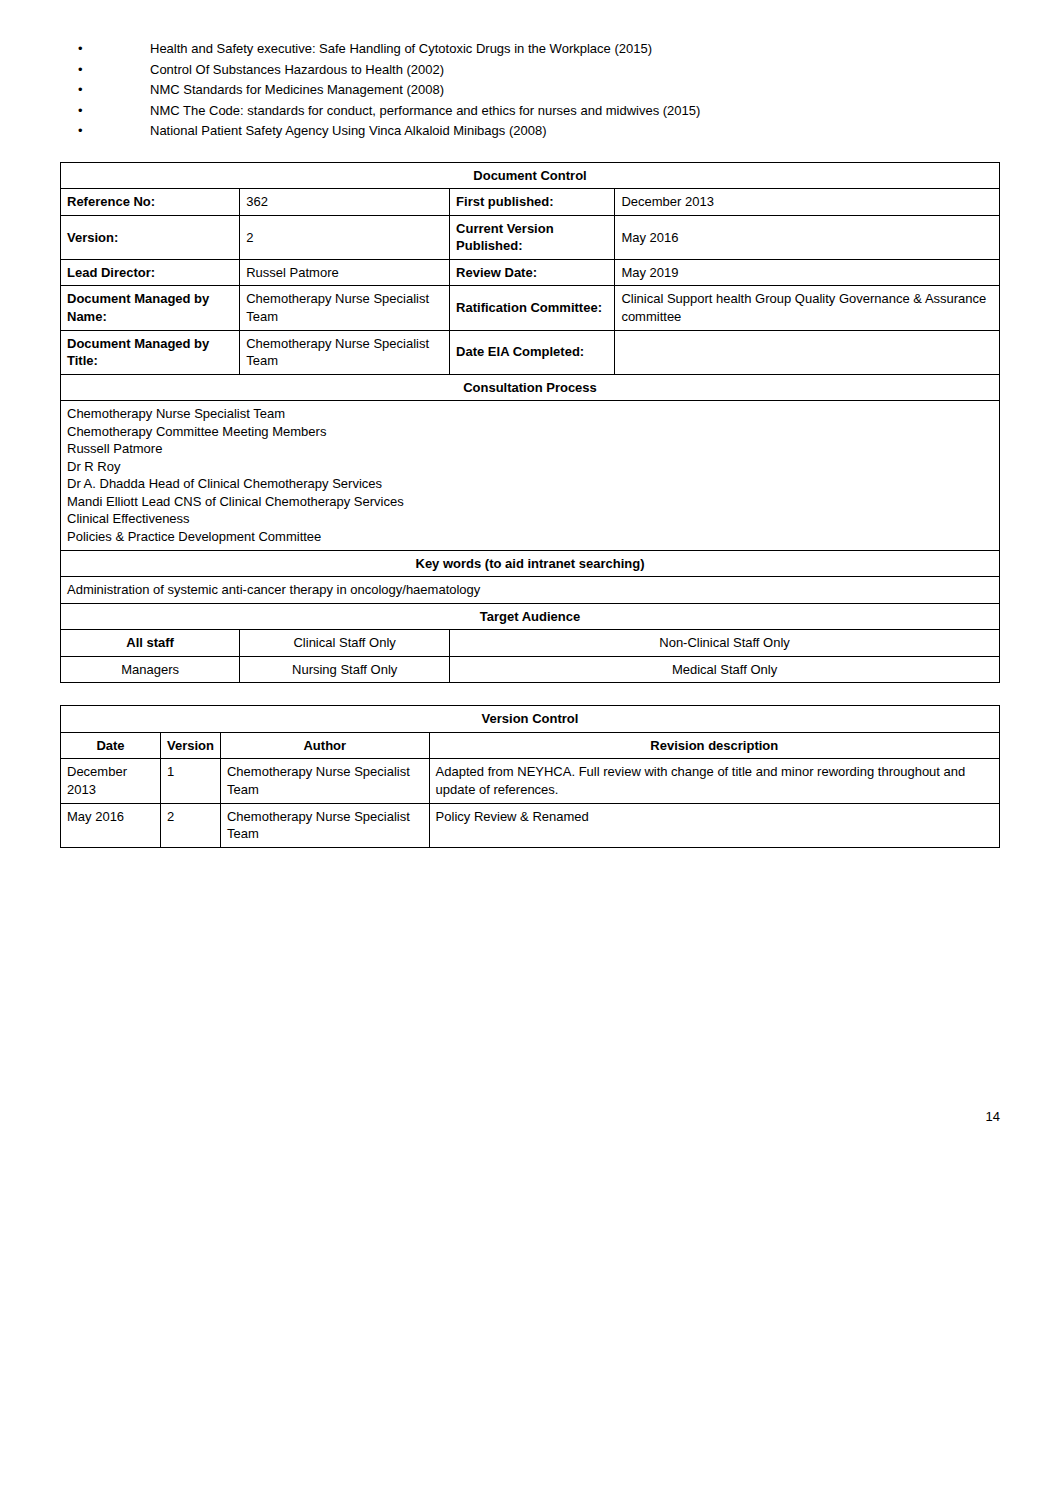Health and Safety executive: Safe Handling of Cytotoxic Drugs in the Workplace (2015)
Control Of Substances Hazardous to Health (2002)
NMC Standards for Medicines Management (2008)
NMC The Code: standards for conduct, performance and ethics for nurses and midwives (2015)
National Patient Safety Agency Using Vinca Alkaloid Minibags (2008)
| Document Control |
| Reference No: | 362 | First published: | December 2013 |
| Version: | 2 | Current Version Published: | May 2016 |
| Lead Director: | Russel Patmore | Review Date: | May 2019 |
| Document Managed by Name: | Chemotherapy Nurse Specialist Team | Ratification Committee: | Clinical Support health Group Quality Governance & Assurance committee |
| Document Managed by Title: | Chemotherapy Nurse Specialist Team | Date EIA Completed: | |
| Consultation Process |
| Chemotherapy Nurse Specialist Team Chemotherapy Committee Meeting Members Russell Patmore Dr R Roy Dr A. Dhadda Head of Clinical Chemotherapy Services Mandi Elliott Lead CNS of Clinical Chemotherapy Services Clinical Effectiveness Policies & Practice Development Committee |
| Key words (to aid intranet searching) |
| Administration of systemic anti-cancer therapy in oncology/haematology |
| Target Audience |
| All staff | Clinical Staff Only | Non-Clinical Staff Only |
| Managers | Nursing Staff Only | Medical Staff Only |
| Version Control |
| Date | Version | Author | Revision description |
| December 2013 | 1 | Chemotherapy Nurse Specialist Team | Adapted from NEYHCA. Full review with change of title and minor rewording throughout and update of references. |
| May 2016 | 2 | Chemotherapy Nurse Specialist Team | Policy Review & Renamed |
14